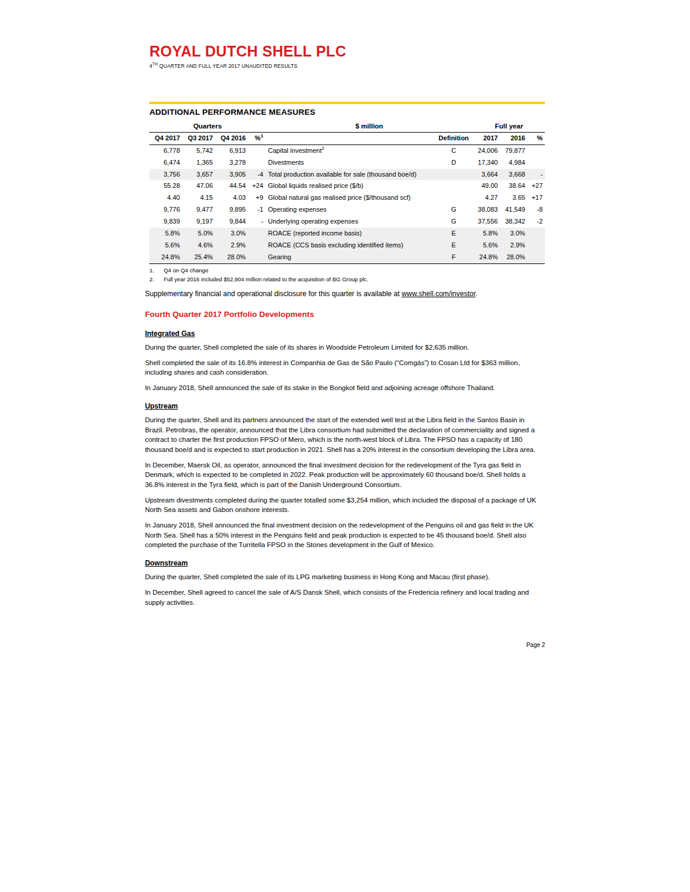Royal Dutch Shell plc
4th Quarter and Full Year 2017 Unaudited Results
Additional Performance Measures
| Quarters | $ million | Full year |
| --- | --- | --- |
| Q4 2017 | Q3 2017 | Q4 2016 | % 1 | | Definition | 2017 | 2016 | % |
| 6,778 | 5,742 | 6,913 | | Capital investment 2 | C | 24,006 | 79,877 | |
| 6,474 | 1,365 | 3,278 | | Divestments | D | 17,340 | 4,984 | |
| 3,756 | 3,657 | 3,905 | -4 | Total production available for sale (thousand boe/d) | | 3,664 | 3,668 | - |
| 55.28 | 47.06 | 44.54 | +24 | Global liquids realised price ($/b) | | 49.00 | 38.64 | +27 |
| 4.40 | 4.15 | 4.03 | +9 | Global natural gas realised price ($/thousand scf) | | 4.27 | 3.65 | +17 |
| 9,776 | 9,477 | 9,895 | -1 | Operating expenses | G | 38,083 | 41,549 | -8 |
| 9,839 | 9,197 | 9,844 | - | Underlying operating expenses | G | 37,556 | 38,342 | -2 |
| 5.8% | 5.0% | 3.0% | | ROACE (reported income basis) | E | 5.8% | 3.0% | |
| 5.6% | 4.6% | 2.9% | | ROACE (CCS basis excluding identified items) | E | 5.6% | 2.9% | |
| 24.8% | 25.4% | 28.0% | | Gearing | F | 24.8% | 28.0% | |
| 1. | Q4 on Q4 change |
| 2. | Full year 2016 included $52,904 million related to the acquisition of BG Group plc. |
Supplementary financial and operational disclosure for this quarter is available at www.shell.com/investor.
Fourth Quarter 2017 Portfolio Developments
Integrated Gas
During the quarter, Shell completed the sale of its shares in Woodside Petroleum Limited for $2,635 million.
Shell completed the sale of its 16.8% interest in Companhia de Gas de São Paulo (“Comgás”) to Cosan Ltd for $363 million, including shares and cash consideration.
In January 2018, Shell announced the sale of its stake in the Bongkot field and adjoining acreage offshore Thailand.
Upstream
During the quarter, Shell and its partners announced the start of the extended well test at the Libra field in the Santos Basin in Brazil. Petrobras, the operator, announced that the Libra consortium had submitted the declaration of commerciality and signed a contract to charter the first production FPSO of Mero, which is the north-west block of Libra. The FPSO has a capacity of 180 thousand boe/d and is expected to start production in 2021. Shell has a 20% interest in the consortium developing the Libra area.
In December, Maersk Oil, as operator, announced the final investment decision for the redevelopment of the Tyra gas field in Denmark, which is expected to be completed in 2022. Peak production will be approximately 60 thousand boe/d. Shell holds a 36.8% interest in the Tyra field, which is part of the Danish Underground Consortium.
Upstream divestments completed during the quarter totalled some $3,254 million, which included the disposal of a package of UK North Sea assets and Gabon onshore interests.
In January 2018, Shell announced the final investment decision on the redevelopment of the Penguins oil and gas field in the UK North Sea. Shell has a 50% interest in the Penguins field and peak production is expected to be 45 thousand boe/d. Shell also completed the purchase of the Turritella FPSO in the Stones development in the Gulf of Mexico.
Downstream
During the quarter, Shell completed the sale of its LPG marketing business in Hong Kong and Macau (first phase).
In December, Shell agreed to cancel the sale of A/S Dansk Shell, which consists of the Fredericia refinery and local trading and supply activities.
Page 2